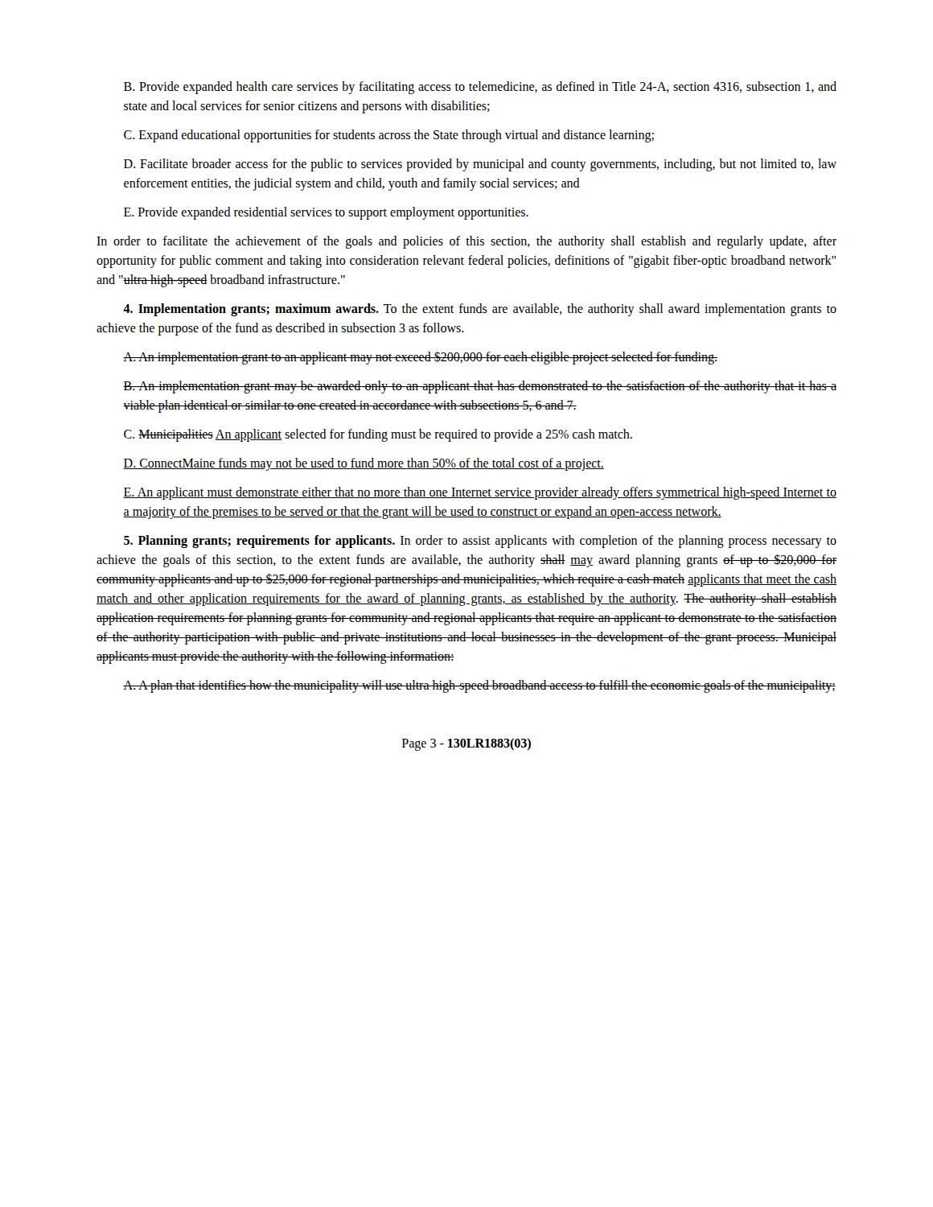B. Provide expanded health care services by facilitating access to telemedicine, as defined in Title 24-A, section 4316, subsection 1, and state and local services for senior citizens and persons with disabilities;
C. Expand educational opportunities for students across the State through virtual and distance learning;
D. Facilitate broader access for the public to services provided by municipal and county governments, including, but not limited to, law enforcement entities, the judicial system and child, youth and family social services; and
E. Provide expanded residential services to support employment opportunities.
In order to facilitate the achievement of the goals and policies of this section, the authority shall establish and regularly update, after opportunity for public comment and taking into consideration relevant federal policies, definitions of "gigabit fiber-optic broadband network" and "ultra high-speed broadband infrastructure."
4. Implementation grants; maximum awards. To the extent funds are available, the authority shall award implementation grants to achieve the purpose of the fund as described in subsection 3 as follows.
A. An implementation grant to an applicant may not exceed $200,000 for each eligible project selected for funding.
B. An implementation grant may be awarded only to an applicant that has demonstrated to the satisfaction of the authority that it has a viable plan identical or similar to one created in accordance with subsections 5, 6 and 7.
C. Municipalities An applicant selected for funding must be required to provide a 25% cash match.
D. ConnectMaine funds may not be used to fund more than 50% of the total cost of a project.
E. An applicant must demonstrate either that no more than one Internet service provider already offers symmetrical high-speed Internet to a majority of the premises to be served or that the grant will be used to construct or expand an open-access network.
5. Planning grants; requirements for applicants. In order to assist applicants with completion of the planning process necessary to achieve the goals of this section, to the extent funds are available, the authority shall may award planning grants of up to $20,000 for community applicants and up to $25,000 for regional partnerships and municipalities, which require a cash match applicants that meet the cash match and other application requirements for the award of planning grants, as established by the authority. The authority shall establish application requirements for planning grants for community and regional applicants that require an applicant to demonstrate to the satisfaction of the authority participation with public and private institutions and local businesses in the development of the grant process. Municipal applicants must provide the authority with the following information:
A. A plan that identifies how the municipality will use ultra high-speed broadband access to fulfill the economic goals of the municipality;
Page 3 - 130LR1883(03)